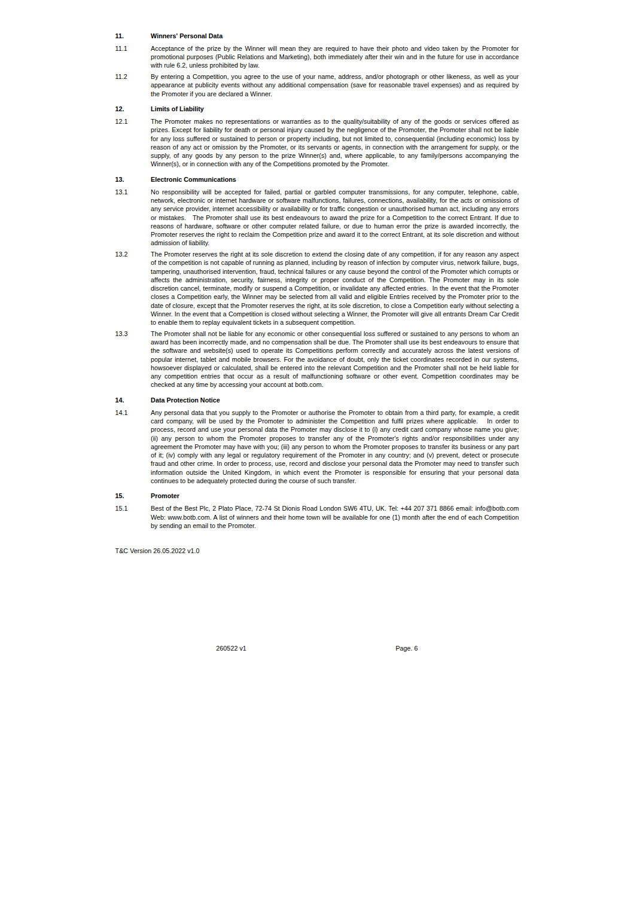11.
Winners' Personal Data
11.1
Acceptance of the prize by the Winner will mean they are required to have their photo and video taken by the Promoter for promotional purposes (Public Relations and Marketing), both immediately after their win and in the future for use in accordance with rule 6.2, unless prohibited by law.
11.2
By entering a Competition, you agree to the use of your name, address, and/or photograph or other likeness, as well as your appearance at publicity events without any additional compensation (save for reasonable travel expenses) and as required by the Promoter if you are declared a Winner.
12.
Limits of Liability
12.1
The Promoter makes no representations or warranties as to the quality/suitability of any of the goods or services offered as prizes. Except for liability for death or personal injury caused by the negligence of the Promoter, the Promoter shall not be liable for any loss suffered or sustained to person or property including, but not limited to, consequential (including economic) loss by reason of any act or omission by the Promoter, or its servants or agents, in connection with the arrangement for supply, or the supply, of any goods by any person to the prize Winner(s) and, where applicable, to any family/persons accompanying the Winner(s), or in connection with any of the Competitions promoted by the Promoter.
13.
Electronic Communications
13.1
No responsibility will be accepted for failed, partial or garbled computer transmissions, for any computer, telephone, cable, network, electronic or internet hardware or software malfunctions, failures, connections, availability, for the acts or omissions of any service provider, internet accessibility or availability or for traffic congestion or unauthorised human act, including any errors or mistakes. The Promoter shall use its best endeavours to award the prize for a Competition to the correct Entrant. If due to reasons of hardware, software or other computer related failure, or due to human error the prize is awarded incorrectly, the Promoter reserves the right to reclaim the Competition prize and award it to the correct Entrant, at its sole discretion and without admission of liability.
13.2
The Promoter reserves the right at its sole discretion to extend the closing date of any competition, if for any reason any aspect of the competition is not capable of running as planned, including by reason of infection by computer virus, network failure, bugs, tampering, unauthorised intervention, fraud, technical failures or any cause beyond the control of the Promoter which corrupts or affects the administration, security, fairness, integrity or proper conduct of the Competition. The Promoter may in its sole discretion cancel, terminate, modify or suspend a Competition, or invalidate any affected entries. In the event that the Promoter closes a Competition early, the Winner may be selected from all valid and eligible Entries received by the Promoter prior to the date of closure, except that the Promoter reserves the right, at its sole discretion, to close a Competition early without selecting a Winner. In the event that a Competition is closed without selecting a Winner, the Promoter will give all entrants Dream Car Credit to enable them to replay equivalent tickets in a subsequent competition.
13.3
The Promoter shall not be liable for any economic or other consequential loss suffered or sustained to any persons to whom an award has been incorrectly made, and no compensation shall be due. The Promoter shall use its best endeavours to ensure that the software and website(s) used to operate its Competitions perform correctly and accurately across the latest versions of popular internet, tablet and mobile browsers. For the avoidance of doubt, only the ticket coordinates recorded in our systems, howsoever displayed or calculated, shall be entered into the relevant Competition and the Promoter shall not be held liable for any competition entries that occur as a result of malfunctioning software or other event. Competition coordinates may be checked at any time by accessing your account at botb.com.
14.
Data Protection Notice
14.1
Any personal data that you supply to the Promoter or authorise the Promoter to obtain from a third party, for example, a credit card company, will be used by the Promoter to administer the Competition and fulfil prizes where applicable. In order to process, record and use your personal data the Promoter may disclose it to (i) any credit card company whose name you give; (ii) any person to whom the Promoter proposes to transfer any of the Promoter's rights and/or responsibilities under any agreement the Promoter may have with you; (iii) any person to whom the Promoter proposes to transfer its business or any part of it; (iv) comply with any legal or regulatory requirement of the Promoter in any country; and (v) prevent, detect or prosecute fraud and other crime. In order to process, use, record and disclose your personal data the Promoter may need to transfer such information outside the United Kingdom, in which event the Promoter is responsible for ensuring that your personal data continues to be adequately protected during the course of such transfer.
15.
Promoter
15.1
Best of the Best Plc, 2 Plato Place, 72-74 St Dionis Road London SW6 4TU, UK. Tel: +44 207 371 8866 email: info@botb.com Web: www.botb.com. A list of winners and their home town will be available for one (1) month after the end of each Competition by sending an email to the Promoter.
T&C Version 26.05.2022 v1.0
260522 v1
Page. 6